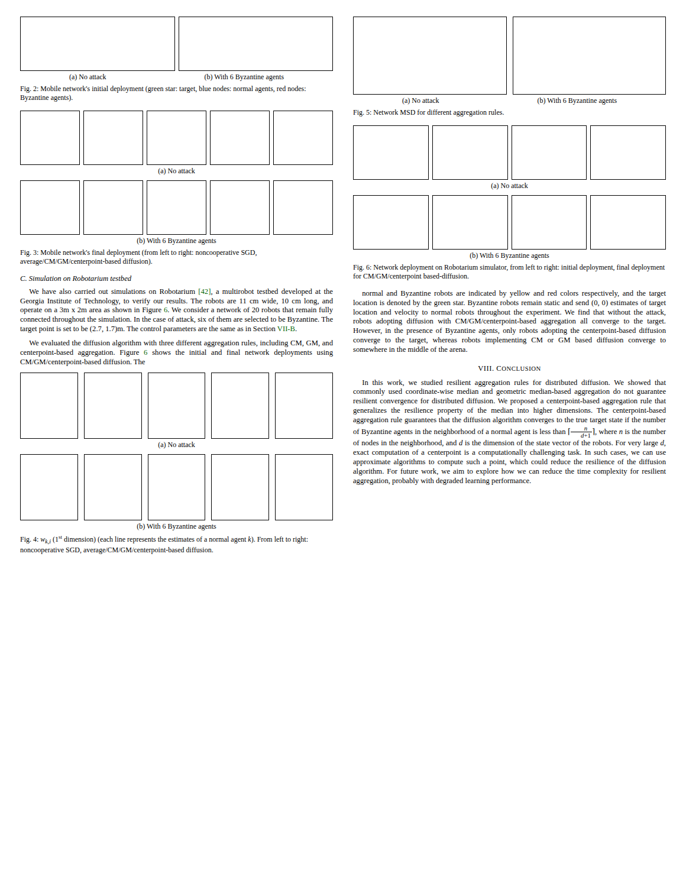(a) No attack (b) With 6 Byzantine agents
Fig. 2: Mobile network's initial deployment (green star: target, blue nodes: normal agents, red nodes: Byzantine agents).
(a) No attack
(b) With 6 Byzantine agents
Fig. 3: Mobile network's final deployment (from left to right: noncooperative SGD, average/CM/GM/centerpoint-based diffusion).
C. Simulation on Robotarium testbed
We have also carried out simulations on Robotarium [42], a multirobot testbed developed at the Georgia Institute of Technology, to verify our results. The robots are 11 cm wide, 10 cm long, and operate on a 3m x 2m area as shown in Figure 6. We consider a network of 20 robots that remain fully connected throughout the simulation. In the case of attack, six of them are selected to be Byzantine. The target point is set to be (2.7, 1.7)m. The control parameters are the same as in Section VII-B.
We evaluated the diffusion algorithm with three different aggregation rules, including CM, GM, and centerpoint-based aggregation. Figure 6 shows the initial and final network deployments using CM/GM/centerpoint-based diffusion. The
(a) No attack
(b) With 6 Byzantine agents
Fig. 4: wk,i (1st dimension) (each line represents the estimates of a normal agent k). From left to right: noncooperative SGD, average/CM/GM/centerpoint-based diffusion.
(a) No attack (b) With 6 Byzantine agents
Fig. 5: Network MSD for different aggregation rules.
(a) No attack
(b) With 6 Byzantine agents
Fig. 6: Network deployment on Robotarium simulator, from left to right: initial deployment, final deployment for CM/GM/centerpoint based-diffusion.
normal and Byzantine robots are indicated by yellow and red colors respectively, and the target location is denoted by the green star. Byzantine robots remain static and send (0, 0) estimates of target location and velocity to normal robots throughout the experiment. We find that without the attack, robots adopting diffusion with CM/GM/centerpoint-based aggregation all converge to the target. However, in the presence of Byzantine agents, only robots adopting the centerpoint-based diffusion converge to the target, whereas robots implementing CM or GM based diffusion converge to somewhere in the middle of the arena.
VIII. CONCLUSION
In this work, we studied resilient aggregation rules for distributed diffusion. We showed that commonly used coordinate-wise median and geometric median-based aggregation do not guarantee resilient convergence for distributed diffusion. We proposed a centerpoint-based aggregation rule that generalizes the resilience property of the median into higher dimensions. The centerpoint-based aggregation rule guarantees that the diffusion algorithm converges to the true target state if the number of Byzantine agents in the neighborhood of a normal agent is less than ⌈nd+1⌉, where n is the number of nodes in the neighborhood, and d is the dimension of the state vector of the robots. For very large d, exact computation of a centerpoint is a computationally challenging task. In such cases, we can use approximate algorithms to compute such a point, which could reduce the resilience of the diffusion algorithm. For future work, we aim to explore how we can reduce the time complexity for resilient aggregation, probably with degraded learning performance.